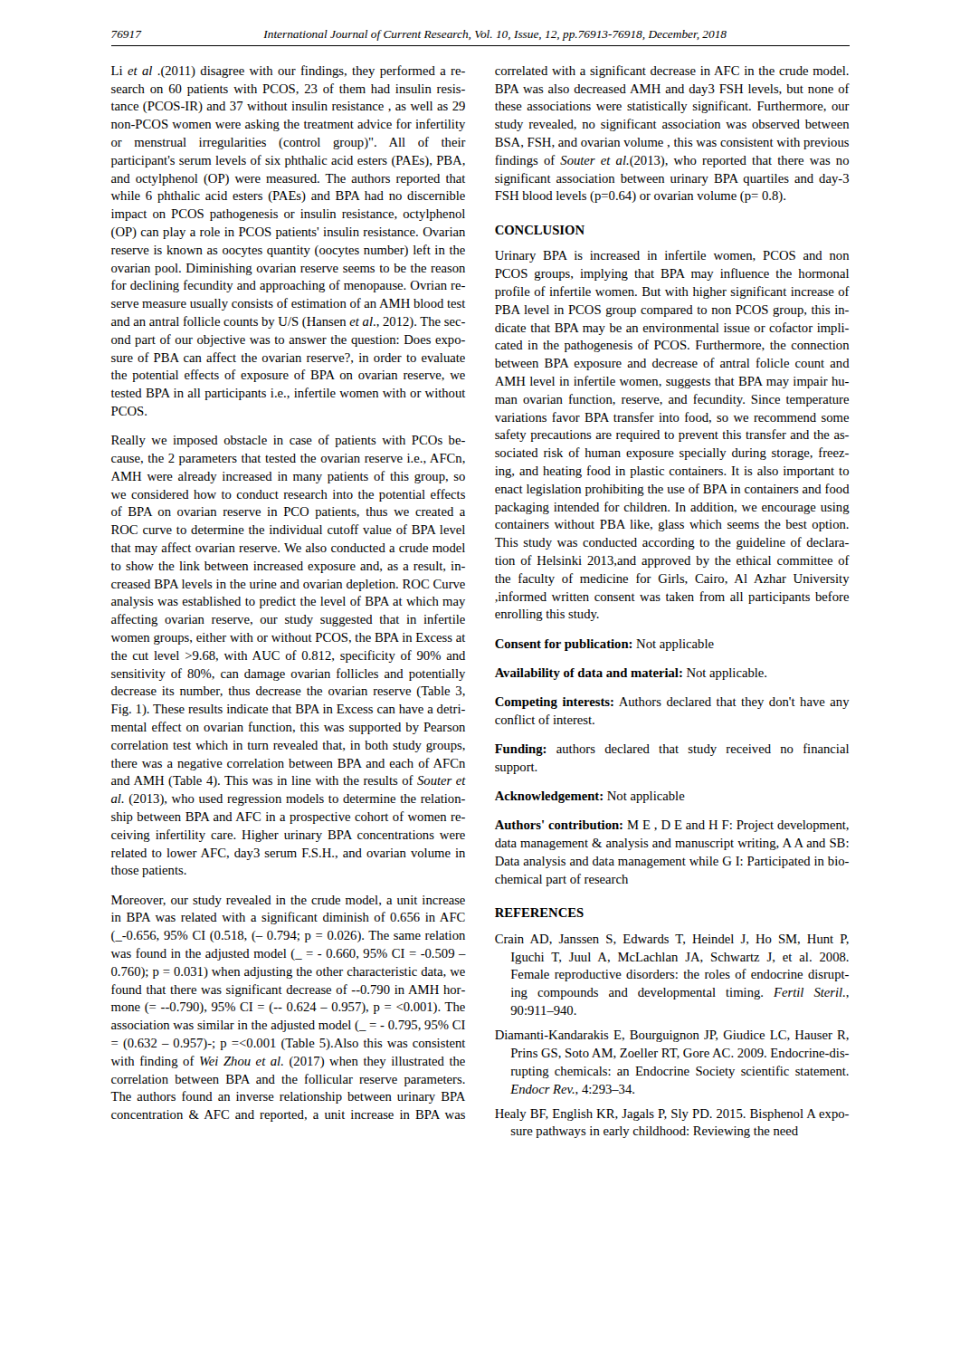76917 International Journal of Current Research, Vol. 10, Issue, 12, pp.76913-76918, December, 2018
Li et al .(2011) disagree with our findings, they performed a research on 60 patients with PCOS, 23 of them had insulin resistance (PCOS-IR) and 37 without insulin resistance , as well as 29 non-PCOS women were asking the treatment advice for infertility or menstrual irregularities (control group)". All of their participant's serum levels of six phthalic acid esters (PAEs), PBA, and octylphenol (OP) were measured. The authors reported that while 6 phthalic acid esters (PAEs) and BPA had no discernible impact on PCOS pathogenesis or insulin resistance, octylphenol (OP) can play a role in PCOS patients' insulin resistance. Ovarian reserve is known as oocytes quantity (oocytes number) left in the ovarian pool. Diminishing ovarian reserve seems to be the reason for declining fecundity and approaching of menopause. Ovrian reserve measure usually consists of estimation of an AMH blood test and an antral follicle counts by U/S (Hansen et al., 2012). The second part of our objective was to answer the question: Does exposure of PBA can affect the ovarian reserve?, in order to evaluate the potential effects of exposure of BPA on ovarian reserve, we tested BPA in all participants i.e., infertile women with or without PCOS.
Really we imposed obstacle in case of patients with PCOs because, the 2 parameters that tested the ovarian reserve i.e., AFCn, AMH were already increased in many patients of this group, so we considered how to conduct research into the potential effects of BPA on ovarian reserve in PCO patients, thus we created a ROC curve to determine the individual cutoff value of BPA level that may affect ovarian reserve. We also conducted a crude model to show the link between increased exposure and, as a result, increased BPA levels in the urine and ovarian depletion. ROC Curve analysis was established to predict the level of BPA at which may affecting ovarian reserve, our study suggested that in infertile women groups, either with or without PCOS, the BPA in Excess at the cut level >9.68, with AUC of 0.812, specificity of 90% and sensitivity of 80%, can damage ovarian follicles and potentially decrease its number, thus decrease the ovarian reserve (Table 3, Fig. 1). These results indicate that BPA in Excess can have a detrimental effect on ovarian function, this was supported by Pearson correlation test which in turn revealed that, in both study groups, there was a negative correlation between BPA and each of AFCn and AMH (Table 4). This was in line with the results of Souter et al. (2013), who used regression models to determine the relationship between BPA and AFC in a prospective cohort of women receiving infertility care. Higher urinary BPA concentrations were related to lower AFC, day3 serum F.S.H., and ovarian volume in those patients.
Moreover, our study revealed in the crude model, a unit increase in BPA was related with a significant diminish of 0.656 in AFC (_-0.656, 95% CI (0.518, (– 0.794; p = 0.026). The same relation was found in the adjusted model (_ = - 0.660, 95% CI = -0.509 – 0.760); p = 0.031) when adjusting the other characteristic data, we found that there was significant decrease of --0.790 in AMH hormone (= --0.790), 95% CI = (-- 0.624 – 0.957), p = <0.001). The association was similar in the adjusted model (_ = - 0.795, 95% CI = (0.632 – 0.957)-; p =<0.001 (Table 5).Also this was consistent with finding of Wei Zhou et al. (2017) when they illustrated the correlation between BPA and the follicular reserve parameters. The authors found an inverse relationship between urinary BPA concentration & AFC and reported, a unit increase in BPA was correlated with a significant decrease in AFC in the crude model. BPA was also decreased AMH and day3 FSH levels, but none of these associations were statistically significant. Furthermore, our study revealed, no significant association was observed between BSA, FSH, and ovarian volume , this was consistent with previous findings of Souter et al.(2013), who reported that there was no significant association between urinary BPA quartiles and day-3 FSH blood levels (p=0.64) or ovarian volume (p= 0.8).
CONCLUSION
Urinary BPA is increased in infertile women, PCOS and non PCOS groups, implying that BPA may influence the hormonal profile of infertile women. But with higher significant increase of PBA level in PCOS group compared to non PCOS group, this indicate that BPA may be an environmental issue or cofactor implicated in the pathogenesis of PCOS. Furthermore, the connection between BPA exposure and decrease of antral folicle count and AMH level in infertile women, suggests that BPA may impair human ovarian function, reserve, and fecundity. Since temperature variations favor BPA transfer into food, so we recommend some safety precautions are required to prevent this transfer and the associated risk of human exposure specially during storage, freezing, and heating food in plastic containers. It is also important to enact legislation prohibiting the use of BPA in containers and food packaging intended for children. In addition, we encourage using containers without PBA like, glass which seems the best option. This study was conducted according to the guideline of declaration of Helsinki 2013,and approved by the ethical committee of the faculty of medicine for Girls, Cairo, Al Azhar University ,informed written consent was taken from all participants before enrolling this study.
Consent for publication: Not applicable
Availability of data and material: Not applicable.
Competing interests: Authors declared that they don't have any conflict of interest.
Funding: authors declared that study received no financial support.
Acknowledgement: Not applicable
Authors' contribution: M E , D E and H F: Project development, data management & analysis and manuscript writing, A A and SB: Data analysis and data management while G I: Participated in biochemical part of research
REFERENCES
Crain AD, Janssen S, Edwards T, Heindel J, Ho SM, Hunt P, Iguchi T, Juul A, McLachlan JA, Schwartz J, et al. 2008. Female reproductive disorders: the roles of endocrine disrupting compounds and developmental timing. Fertil Steril., 90:911–940.
Diamanti-Kandarakis E, Bourguignon JP, Giudice LC, Hauser R, Prins GS, Soto AM, Zoeller RT, Gore AC. 2009. Endocrine-disrupting chemicals: an Endocrine Society scientific statement. Endocr Rev., 4:293–34.
Healy BF, English KR, Jagals P, Sly PD. 2015. Bisphenol A exposure pathways in early childhood: Reviewing the need